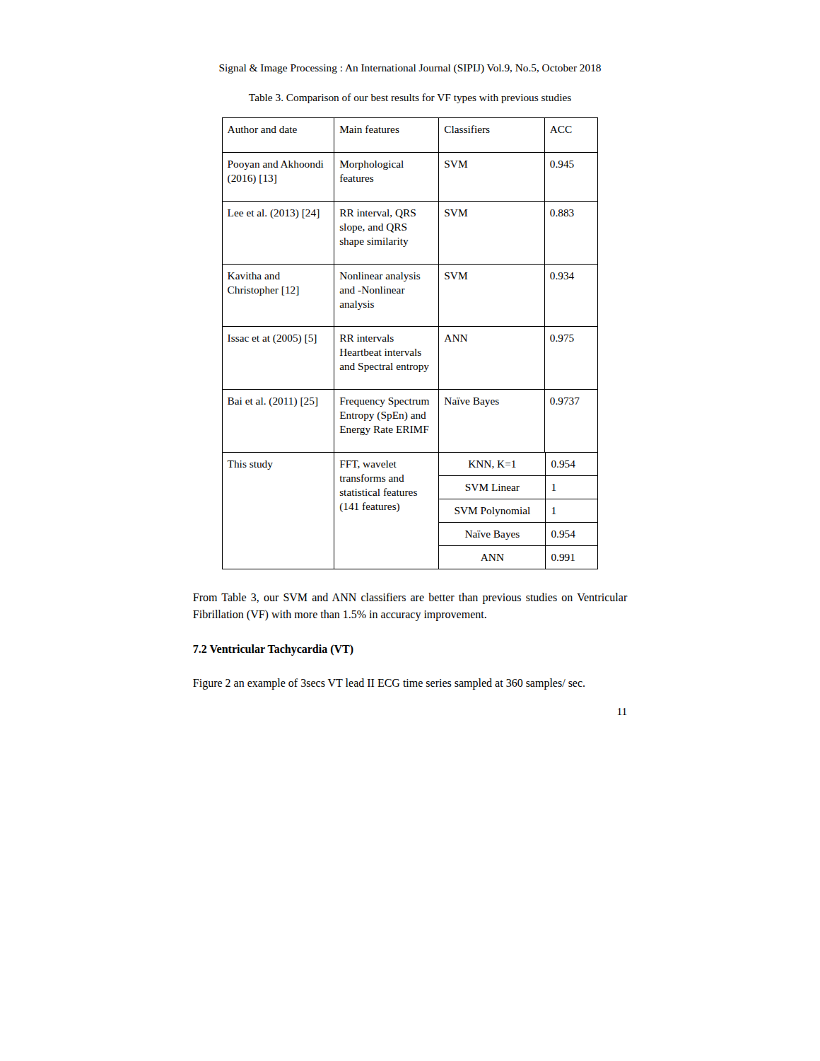Signal & Image Processing : An International Journal (SIPIJ) Vol.9, No.5, October 2018
Table 3. Comparison of our best results for VF types with previous studies
| Author and date | Main features | Classifiers | ACC |
| Pooyan and Akhoondi (2016) [13] | Morphological features | SVM | 0.945 |
| Lee et al. (2013) [24] | RR interval, QRS slope, and QRS shape similarity | SVM | 0.883 |
| Kavitha and Christopher [12] | Nonlinear analysis and -Nonlinear analysis | SVM | 0.934 |
| Issac et at (2005) [5] | RR intervals Heartbeat intervals and Spectral entropy | ANN | 0.975 |
| Bai et al. (2011) [25] | Frequency Spectrum Entropy (SpEn) and Energy Rate ERIMF | Naïve Bayes | 0.9737 |
| This study | FFT, wavelet transforms and statistical features (141 features) | / KNN, K=1 / 0.954 / / SVM Linear / 1 / / SVM Polynomial / 1 / / Naïve Bayes / 0.954 / / ANN / 0.991 / |
From Table 3, our SVM and ANN classifiers are better than previous studies on Ventricular Fibrillation (VF) with more than 1.5% in accuracy improvement.
7.2 Ventricular Tachycardia (VT)
Figure 2 an example of 3secs VT lead II ECG time series sampled at 360 samples/ sec.
11